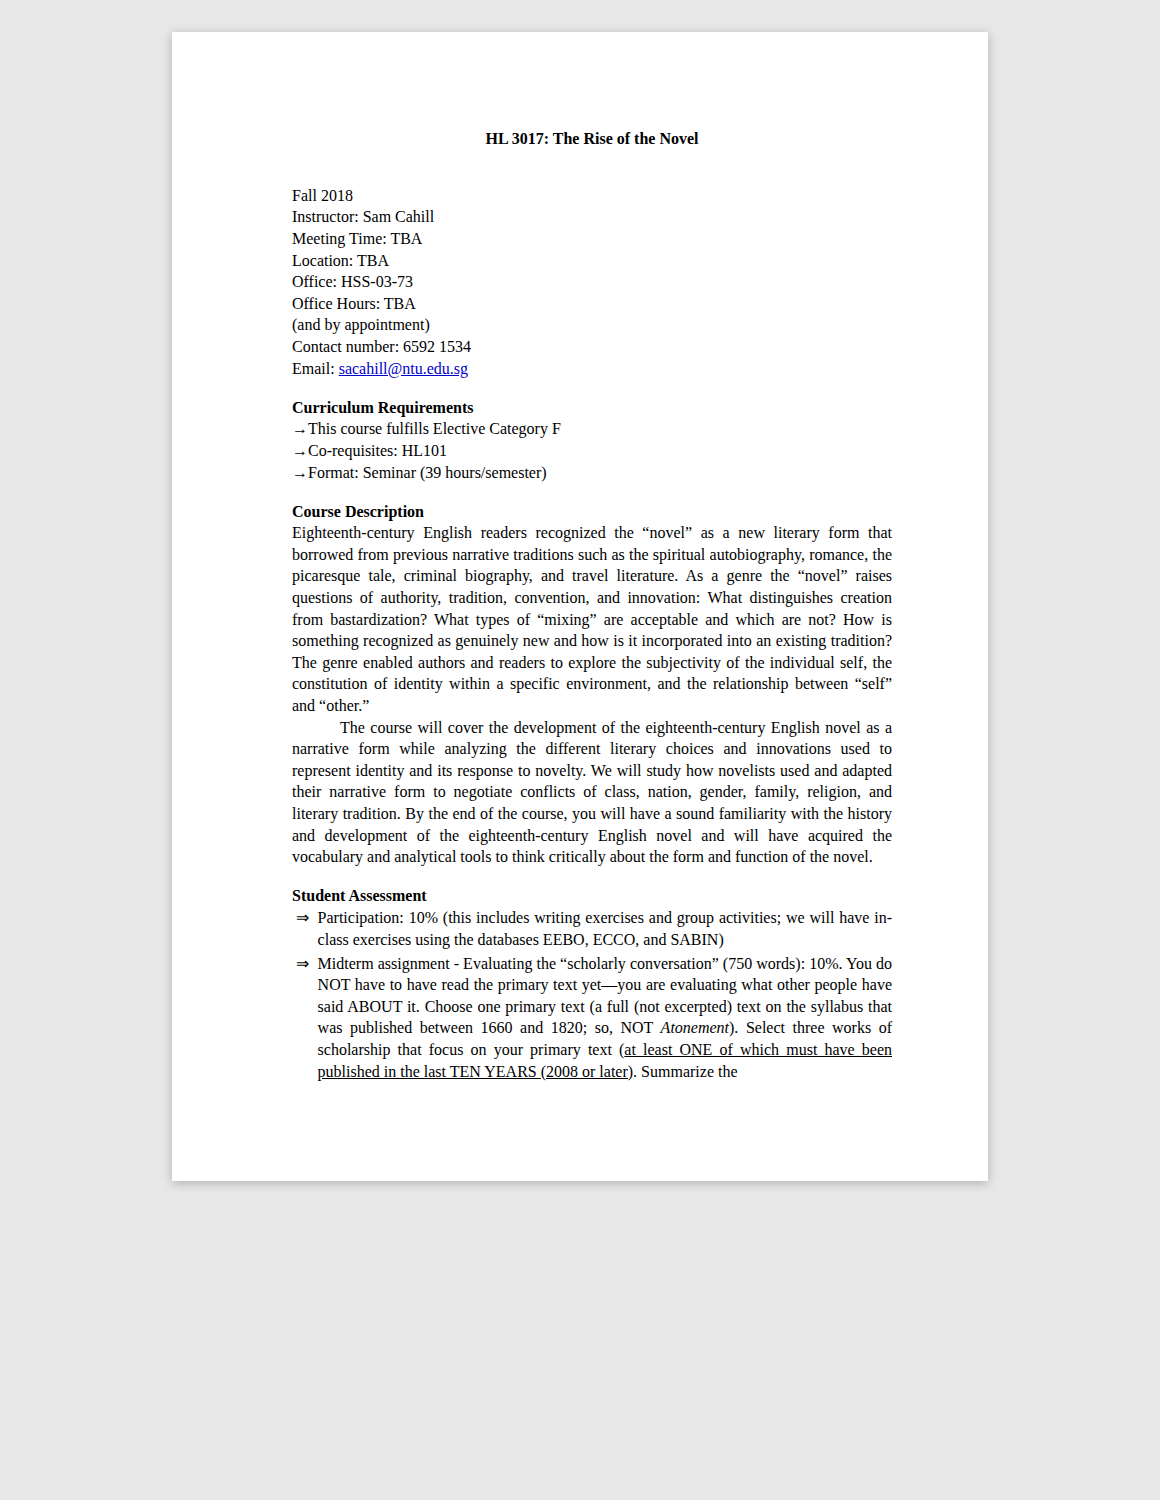HL 3017: The Rise of the Novel
Fall 2018
Instructor: Sam Cahill
Meeting Time: TBA
Location: TBA
Office: HSS-03-73
Office Hours: TBA
(and by appointment)
Contact number: 6592 1534
Email: sacahill@ntu.edu.sg
Curriculum Requirements
→This course fulfills Elective Category F
→Co-requisites: HL101
→Format: Seminar (39 hours/semester)
Course Description
Eighteenth-century English readers recognized the “novel” as a new literary form that borrowed from previous narrative traditions such as the spiritual autobiography, romance, the picaresque tale, criminal biography, and travel literature. As a genre the “novel” raises questions of authority, tradition, convention, and innovation: What distinguishes creation from bastardization? What types of “mixing” are acceptable and which are not? How is something recognized as genuinely new and how is it incorporated into an existing tradition? The genre enabled authors and readers to explore the subjectivity of the individual self, the constitution of identity within a specific environment, and the relationship between “self” and “other.”
The course will cover the development of the eighteenth-century English novel as a narrative form while analyzing the different literary choices and innovations used to represent identity and its response to novelty. We will study how novelists used and adapted their narrative form to negotiate conflicts of class, nation, gender, family, religion, and literary tradition. By the end of the course, you will have a sound familiarity with the history and development of the eighteenth-century English novel and will have acquired the vocabulary and analytical tools to think critically about the form and function of the novel.
Student Assessment
Participation: 10% (this includes writing exercises and group activities; we will have in-class exercises using the databases EEBO, ECCO, and SABIN)
Midterm assignment - Evaluating the “scholarly conversation” (750 words): 10%. You do NOT have to have read the primary text yet—you are evaluating what other people have said ABOUT it. Choose one primary text (a full (not excerpted) text on the syllabus that was published between 1660 and 1820; so, NOT Atonement). Select three works of scholarship that focus on your primary text (at least ONE of which must have been published in the last TEN YEARS (2008 or later). Summarize the